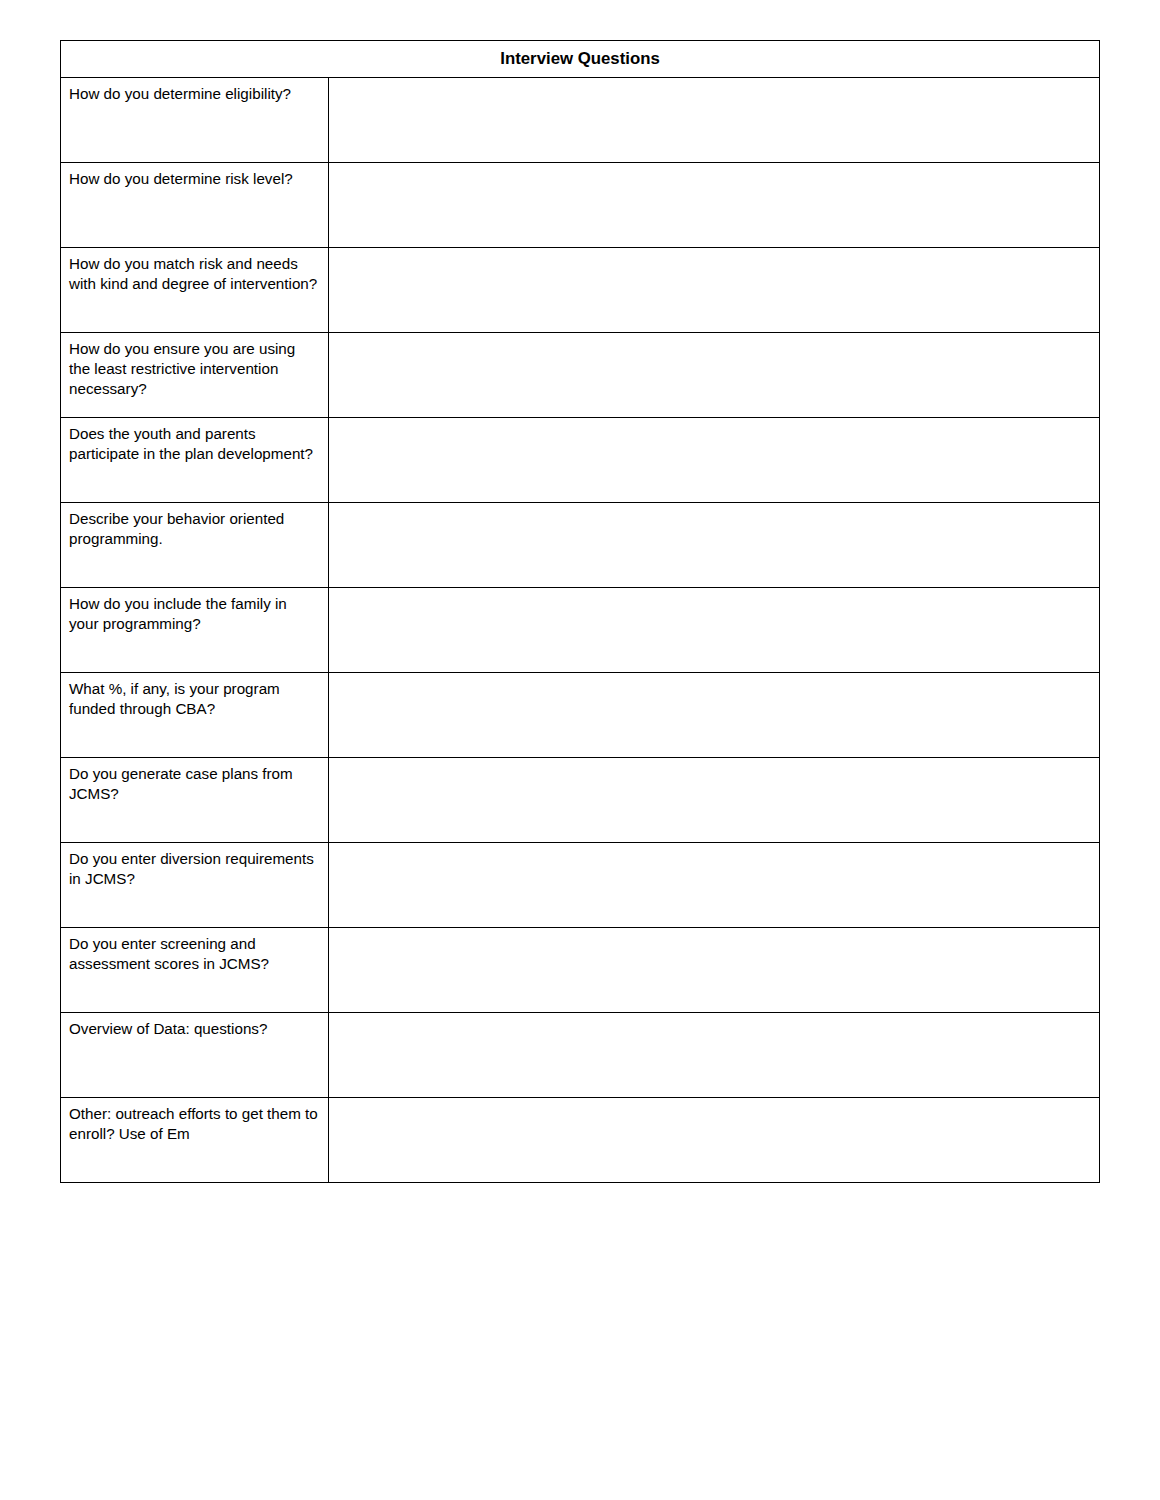Interview Questions
| How do you determine eligibility? | |
| How do you determine risk level? | |
| How do you match risk and needs with kind and degree of intervention? | |
| How do you ensure you are using the least restrictive intervention necessary? | |
| Does the youth and parents participate in the plan development? | |
| Describe your behavior oriented programming. | |
| How do you include the family in your programming? | |
| What %, if any, is your program funded through CBA? | |
| Do you generate case plans from JCMS? | |
| Do you enter diversion requirements in JCMS? | |
| Do you enter screening and assessment scores in JCMS? | |
| Overview of Data: questions? | |
| Other: outreach efforts to get them to enroll? Use of Em | |